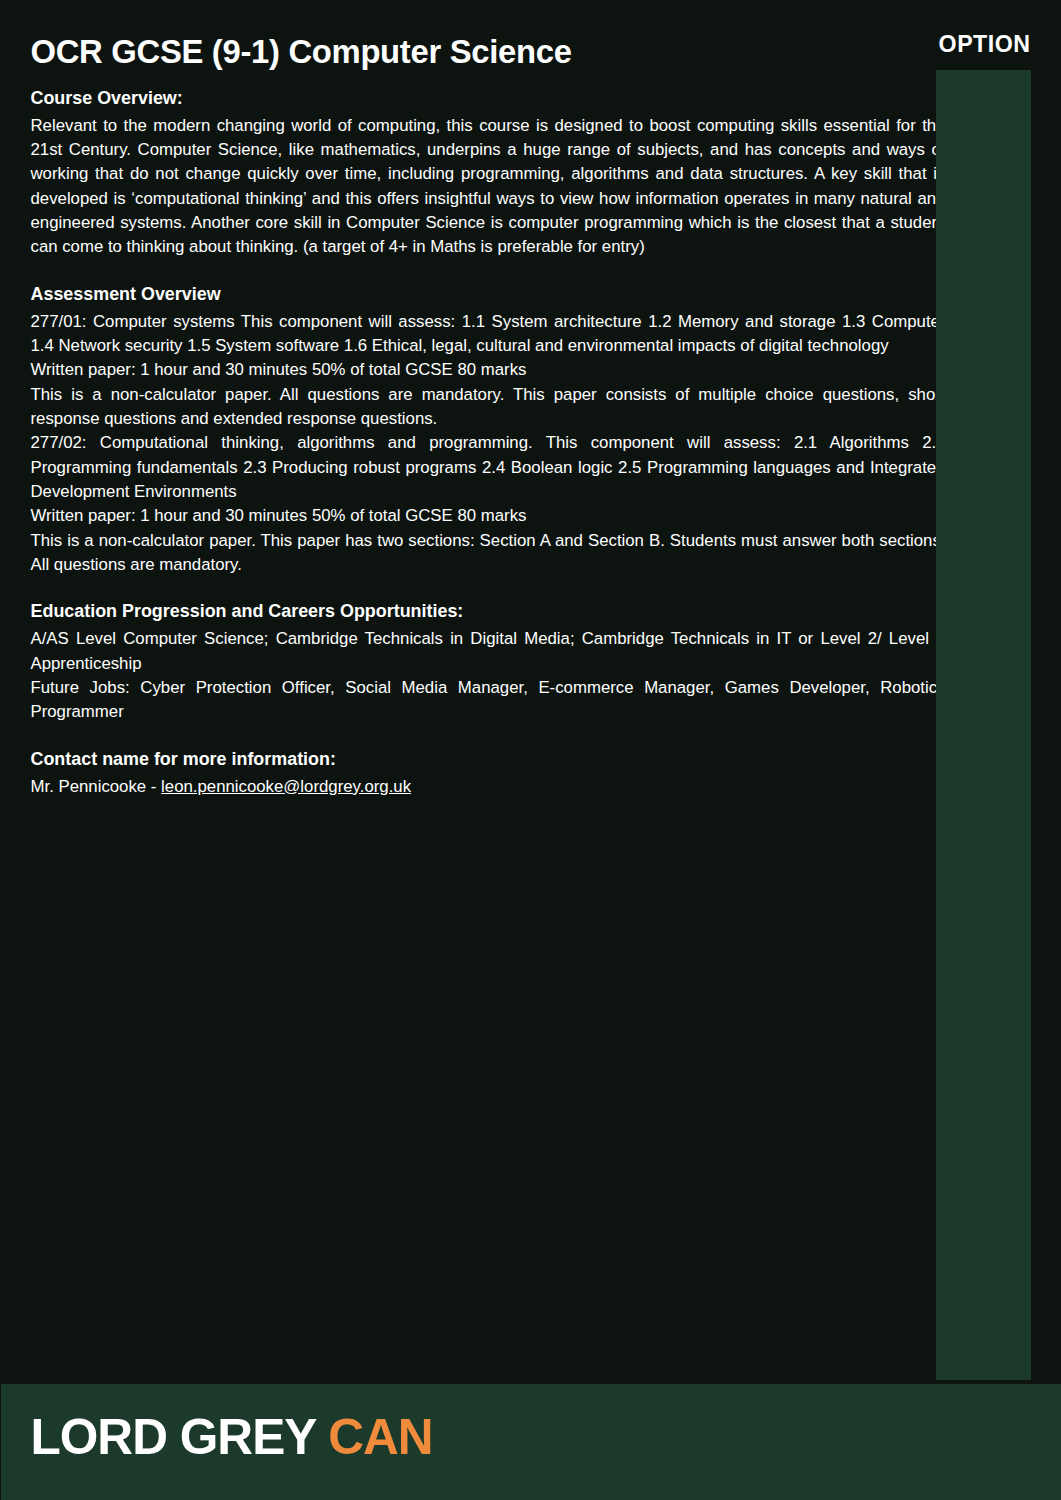OPTION
OCR GCSE (9-1) Computer Science
Course Overview:
Relevant to the modern changing world of computing, this course is designed to boost computing skills essential for the 21st Century. Computer Science, like mathematics, underpins a huge range of subjects, and has concepts and ways of working that do not change quickly over time, including programming, algorithms and data structures. A key skill that is developed is ‘computational thinking’ and this offers insightful ways to view how information operates in many natural and engineered systems. Another core skill in Computer Science is computer programming which is the closest that a student can come to thinking about thinking. (a target of 4+ in Maths is preferable for entry)
Assessment Overview
277/01: Computer systems This component will assess: 1.1 System architecture 1.2 Memory and storage 1.3 Computer 1.4 Network security 1.5 System software 1.6 Ethical, legal, cultural and environmental impacts of digital technology
Written paper: 1 hour and 30 minutes 50% of total GCSE 80 marks
This is a non-calculator paper. All questions are mandatory. This paper consists of multiple choice questions, short response questions and extended response questions.
277/02: Computational thinking, algorithms and programming. This component will assess: 2.1 Algorithms 2.2 Programming fundamentals 2.3 Producing robust programs 2.4 Boolean logic 2.5 Programming languages and Integrated Development Environments
Written paper: 1 hour and 30 minutes 50% of total GCSE 80 marks
This is a non-calculator paper. This paper has two sections: Section A and Section B. Students must answer both sections. All questions are mandatory.
Education Progression and Careers Opportunities:
A/AS Level Computer Science; Cambridge Technicals in Digital Media; Cambridge Technicals in IT or Level 2/ Level 3 Apprenticeship
Future Jobs: Cyber Protection Officer, Social Media Manager, E-commerce Manager, Games Developer, Robotics Programmer
Contact name for more information:
Mr. Pennicooke - leon.pennicooke@lordgrey.org.uk
LORD GREY CAN